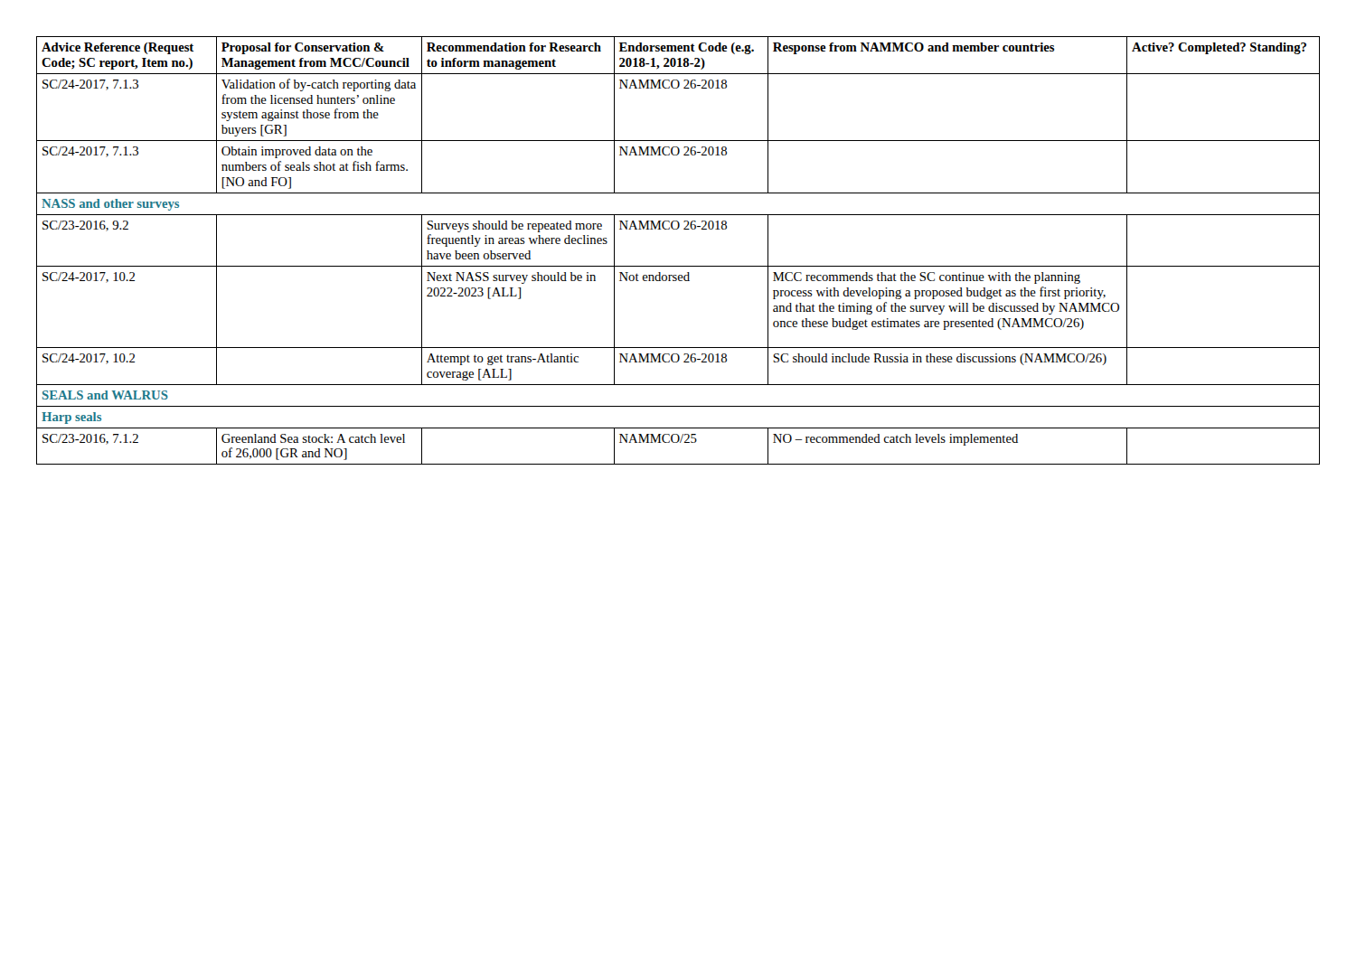| Advice Reference (Request Code; SC report, Item no.) | Proposal for Conservation & Management from MCC/Council | Recommendation for Research to inform management | Endorsement Code (e.g. 2018-1, 2018-2) | Response from NAMMCO and member countries | Active? Completed? Standing? |
| --- | --- | --- | --- | --- | --- |
| SC/24-2017, 7.1.3 | Validation of by-catch reporting data from the licensed hunters’ online system against those from the buyers [GR] | | NAMMCO 26-2018 | | |
| SC/24-2017, 7.1.3 | Obtain improved data on the numbers of seals shot at fish farms. [NO and FO] | | NAMMCO 26-2018 | | |
| NASS and other surveys |
| SC/23-2016, 9.2 | | Surveys should be repeated more frequently in areas where declines have been observed | NAMMCO 26-2018 | | |
| SC/24-2017, 10.2 | | Next NASS survey should be in 2022-2023 [ALL] | Not endorsed | MCC recommends that the SC continue with the planning process with developing a proposed budget as the first priority, and that the timing of the survey will be discussed by NAMMCO once these budget estimates are presented (NAMMCO/26) | |
| SC/24-2017, 10.2 | | Attempt to get trans-Atlantic coverage [ALL] | NAMMCO 26-2018 | SC should include Russia in these discussions (NAMMCO/26) | |
| SEALS and WALRUS |
| Harp seals |
| SC/23-2016, 7.1.2 | Greenland Sea stock: A catch level of 26,000 [GR and NO] | | NAMMCO/25 | NO – recommended catch levels implemented | |